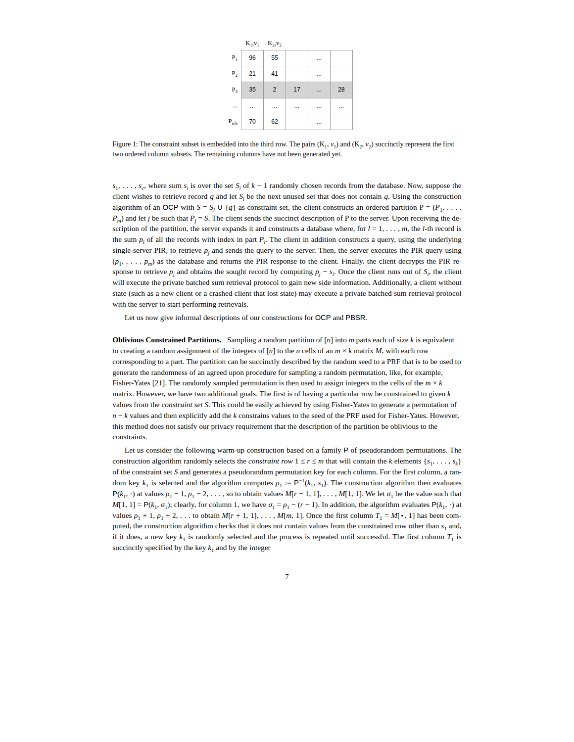| | K 1 ,v 1 | K 2 ,v 2 | | | |
| P 1 | 96 | 55 | | ... | |
| P 2 | 21 | 41 | | ... | |
| P 3 | 35 | 2 | 17 | ... | 28 |
| ... | ... | ... | ... | ... | ... |
| P n/k | 70 | 62 | | ... | |
Figure 1: The constraint subset is embedded into the third row. The pairs (K1, v1) and (K2, v2) succinctly represent the first two ordered column subsets. The remaining columns have not been generated yet.
s1, . . . , sc, where sum si is over the set Si of k − 1 randomly chosen records from the database. Now, suppose the client wishes to retrieve record q and let Si be the next unused set that does not contain q. Using the construction algorithm of an OCP with S = Si ∪ {q} as constraint set, the client constructs an ordered partition P = (P1, . . . , Pm) and let j be such that Pj = S. The client sends the succinct description of P to the server. Upon receiving the description of the partition, the server expands it and constructs a database where, for l = 1, . . . , m, the l-th record is the sum pl of all the records with index in part Pl. The client in addition constructs a query, using the underlying single-server PIR, to retrieve pj and sends the query to the server. Then, the server executes the PIR query using (p1, . . . , pm) as the database and returns the PIR response to the client. Finally, the client decrypts the PIR response to retrieve pj and obtains the sought record by computing pj − si. Once the client runs out of Si, the client will execute the private batched sum retrieval protocol to gain new side information. Additionally, a client without state (such as a new client or a crashed client that lost state) may execute a private batched sum retrieval protocol with the server to start performing retrievals.
Let us now give informal descriptions of our constructions for OCP and PBSR.
Oblivious Constrained Partitions.
Sampling a random partition of [n] into m parts each of size k is equivalent to creating a random assignment of the integers of [n] to the n cells of an m × k matrix M, with each row corresponding to a part. The partition can be succinctly described by the random seed to a PRF that is to be used to generate the randomness of an agreed upon procedure for sampling a random permutation, like, for example, Fisher-Yates [21]. The randomly sampled permutation is then used to assign integers to the cells of the m × k matrix. However, we have two additional goals. The first is of having a particular row be constrained to given k values from the constraint set S. This could be easily achieved by using Fisher-Yates to generate a permutation of n − k values and then explicitly add the k constrains values to the seed of the PRF used for Fisher-Yates. However, this method does not satisfy our privacy requirement that the description of the partition be oblivious to the constraints.
Let us consider the following warm-up construction based on a family P of pseudorandom permutations. The construction algorithm randomly selects the constraint row 1 ≤ r ≤ m that will contain the k elements {s1, . . . , sk} of the constraint set S and generates a pseudorandom permutation key for each column. For the first column, a random key k1 is selected and the algorithm computes ρ1 := P−1(k1, s1). The construction algorithm then evaluates P(k1, ·) at values ρ1 − 1, ρ1 − 2, . . . , so to obtain values M[r − 1, 1], . . . , M[1, 1]. We let σ1 be the value such that M[1, 1] = P(k1, σ1); clearly, for column 1, we have σ1 = ρ1 − (r − 1). In addition, the algorithm evaluates P(k1, ·) at values ρ1 + 1, ρ1 + 2, . . . to obtain M[r + 1, 1], . . . , M[m, 1]. Once the first column T1 = M[⋆, 1] has been computed, the construction algorithm checks that it does not contain values from the constrained row other than s1 and, if it does, a new key k1 is randomly selected and the process is repeated until successful. The first column T1 is succinctly specified by the key k1 and by the integer
7